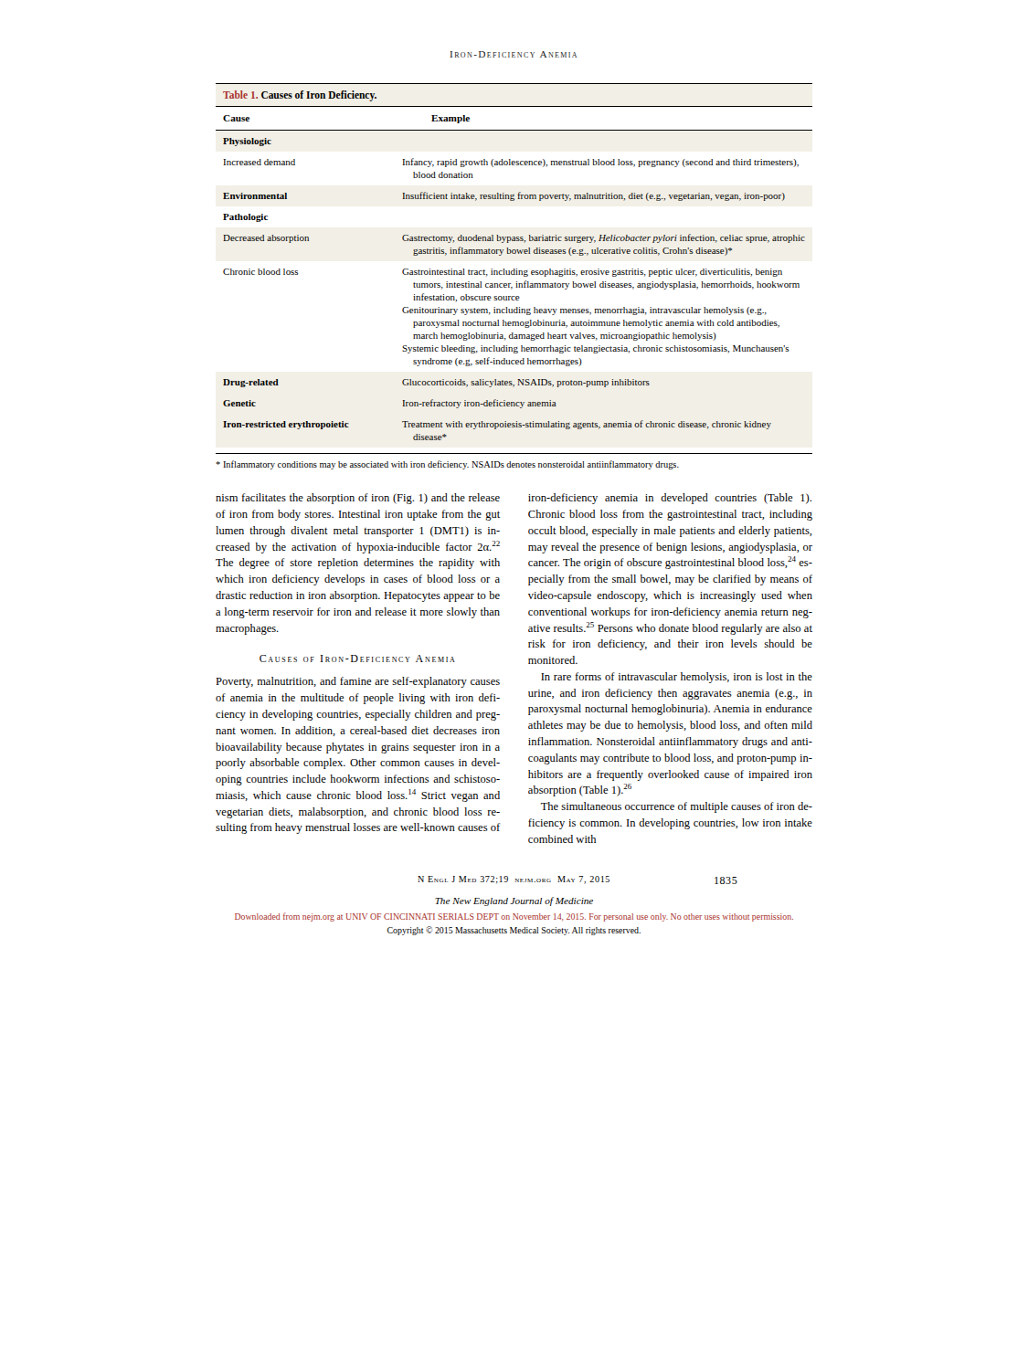Iron-Deficiency Anemia
Table 1. Causes of Iron Deficiency.
| Cause | Example |
| --- | --- |
| Physiologic | |
| Increased demand | Infancy, rapid growth (adolescence), menstrual blood loss, pregnancy (second and third trimesters), blood donation |
| Environmental | Insufficient intake, resulting from poverty, malnutrition, diet (e.g., vegetarian, vegan, iron-poor) |
| Pathologic | |
| Decreased absorption | Gastrectomy, duodenal bypass, bariatric surgery, Helicobacter pylori infection, celiac sprue, atrophic gastritis, inflammatory bowel diseases (e.g., ulcerative colitis, Crohn's disease)* |
| Chronic blood loss | Gastrointestinal tract, including esophagitis, erosive gastritis, peptic ulcer, diverticulitis, benign tumors, intestinal cancer, inflammatory bowel diseases, angiodysplasia, hemorrhoids, hookworm infestation, obscure source Genitourinary system, including heavy menses, menorrhagia, intravascular hemolysis (e.g., paroxysmal nocturnal hemoglobinuria, autoimmune hemolytic anemia with cold antibodies, march hemoglobinuria, damaged heart valves, microangiopathic hemolysis) Systemic bleeding, including hemorrhagic telangiectasia, chronic schistosomiasis, Munchausen's syndrome (e.g, self-induced hemorrhages) |
| Drug-related | Glucocorticoids, salicylates, NSAIDs, proton-pump inhibitors |
| Genetic | Iron-refractory iron-deficiency anemia |
| Iron-restricted erythropoietic | Treatment with erythropoiesis-stimulating agents, anemia of chronic disease, chronic kidney disease* |
* Inflammatory conditions may be associated with iron deficiency. NSAIDs denotes nonsteroidal antiinflammatory drugs.
nism facilitates the absorption of iron (Fig. 1) and the release of iron from body stores. Intestinal iron uptake from the gut lumen through divalent metal transporter 1 (DMT1) is increased by the activation of hypoxia-inducible factor 2α.22 The degree of store repletion determines the rapidity with which iron deficiency develops in cases of blood loss or a drastic reduction in iron absorption. Hepatocytes appear to be a long-term reservoir for iron and release it more slowly than macrophages.
Causes of Iron-Deficiency Anemia
Poverty, malnutrition, and famine are self-explanatory causes of anemia in the multitude of people living with iron deficiency in developing countries, especially children and pregnant women. In addition, a cereal-based diet decreases iron bioavailability because phytates in grains sequester iron in a poorly absorbable complex. Other common causes in developing countries include hookworm infections and schistosomiasis, which cause chronic blood loss.14 Strict vegan and vegetarian diets, malabsorption, and chronic blood loss resulting from heavy menstrual losses are well-known causes of iron-deficiency anemia in developed countries (Table 1). Chronic blood loss from the gastrointestinal tract, including occult blood, especially in male patients and elderly patients, may reveal the presence of benign lesions, angiodysplasia, or cancer. The origin of obscure gastrointestinal blood loss,24 especially from the small bowel, may be clarified by means of video-capsule endoscopy, which is increasingly used when conventional workups for iron-deficiency anemia return negative results.25 Persons who donate blood regularly are also at risk for iron deficiency, and their iron levels should be monitored.
In rare forms of intravascular hemolysis, iron is lost in the urine, and iron deficiency then aggravates anemia (e.g., in paroxysmal nocturnal hemoglobinuria). Anemia in endurance athletes may be due to hemolysis, blood loss, and often mild inflammation. Nonsteroidal antiinflammatory drugs and anticoagulants may contribute to blood loss, and proton-pump inhibitors are a frequently overlooked cause of impaired iron absorption (Table 1).26
The simultaneous occurrence of multiple causes of iron deficiency is common. In developing countries, low iron intake combined with
N Engl J Med 372;19 nejm.org May 7, 20151835
The New England Journal of Medicine
Downloaded from nejm.org at UNIV OF CINCINNATI SERIALS DEPT on November 14, 2015. For personal use only. No other uses without permission.
Copyright © 2015 Massachusetts Medical Society. All rights reserved.